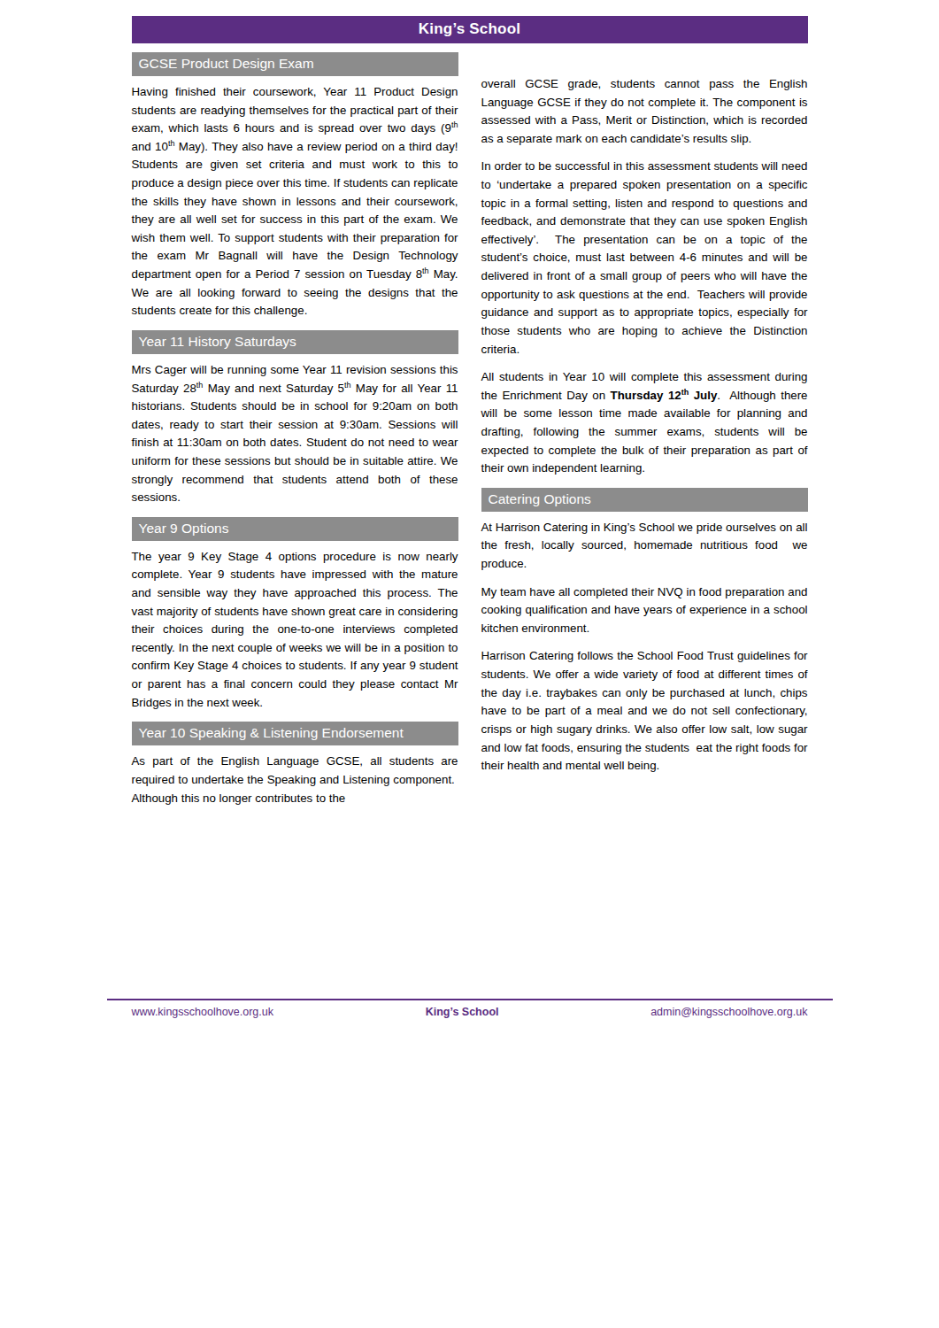King’s School
GCSE Product Design Exam
Having finished their coursework, Year 11 Product Design students are readying themselves for the practical part of their exam, which lasts 6 hours and is spread over two days (9th and 10th May). They also have a review period on a third day! Students are given set criteria and must work to this to produce a design piece over this time. If students can replicate the skills they have shown in lessons and their coursework, they are all well set for success in this part of the exam. We wish them well. To support students with their preparation for the exam Mr Bagnall will have the Design Technology department open for a Period 7 session on Tuesday 8th May. We are all looking forward to seeing the designs that the students create for this challenge.
Year 11 History Saturdays
Mrs Cager will be running some Year 11 revision sessions this Saturday 28th May and next Saturday 5th May for all Year 11 historians. Students should be in school for 9:20am on both dates, ready to start their session at 9:30am. Sessions will finish at 11:30am on both dates. Student do not need to wear uniform for these sessions but should be in suitable attire. We strongly recommend that students attend both of these sessions.
Year 9 Options
The year 9 Key Stage 4 options procedure is now nearly complete. Year 9 students have impressed with the mature and sensible way they have approached this process. The vast majority of students have shown great care in considering their choices during the one-to-one interviews completed recently. In the next couple of weeks we will be in a position to confirm Key Stage 4 choices to students. If any year 9 student or parent has a final concern could they please contact Mr Bridges in the next week.
Year 10 Speaking & Listening Endorsement
As part of the English Language GCSE, all students are required to undertake the Speaking and Listening component. Although this no longer contributes to the
overall GCSE grade, students cannot pass the English Language GCSE if they do not complete it. The component is assessed with a Pass, Merit or Distinction, which is recorded as a separate mark on each candidate’s results slip.
In order to be successful in this assessment students will need to ‘undertake a prepared spoken presentation on a specific topic in a formal setting, listen and respond to questions and feedback, and demonstrate that they can use spoken English effectively’. The presentation can be on a topic of the student’s choice, must last between 4-6 minutes and will be delivered in front of a small group of peers who will have the opportunity to ask questions at the end. Teachers will provide guidance and support as to appropriate topics, especially for those students who are hoping to achieve the Distinction criteria.
All students in Year 10 will complete this assessment during the Enrichment Day on Thursday 12th July. Although there will be some lesson time made available for planning and drafting, following the summer exams, students will be expected to complete the bulk of their preparation as part of their own independent learning.
Catering Options
At Harrison Catering in King’s School we pride ourselves on all the fresh, locally sourced, homemade nutritious food we produce.
My team have all completed their NVQ in food preparation and cooking qualification and have years of experience in a school kitchen environment.
Harrison Catering follows the School Food Trust guidelines for students. We offer a wide variety of food at different times of the day i.e. traybakes can only be purchased at lunch, chips have to be part of a meal and we do not sell confectionary, crisps or high sugary drinks. We also offer low salt, low sugar and low fat foods, ensuring the students eat the right foods for their health and mental well being.
www.kingsschoolhove.org.uk King’s School admin@kingsschoolhove.org.uk